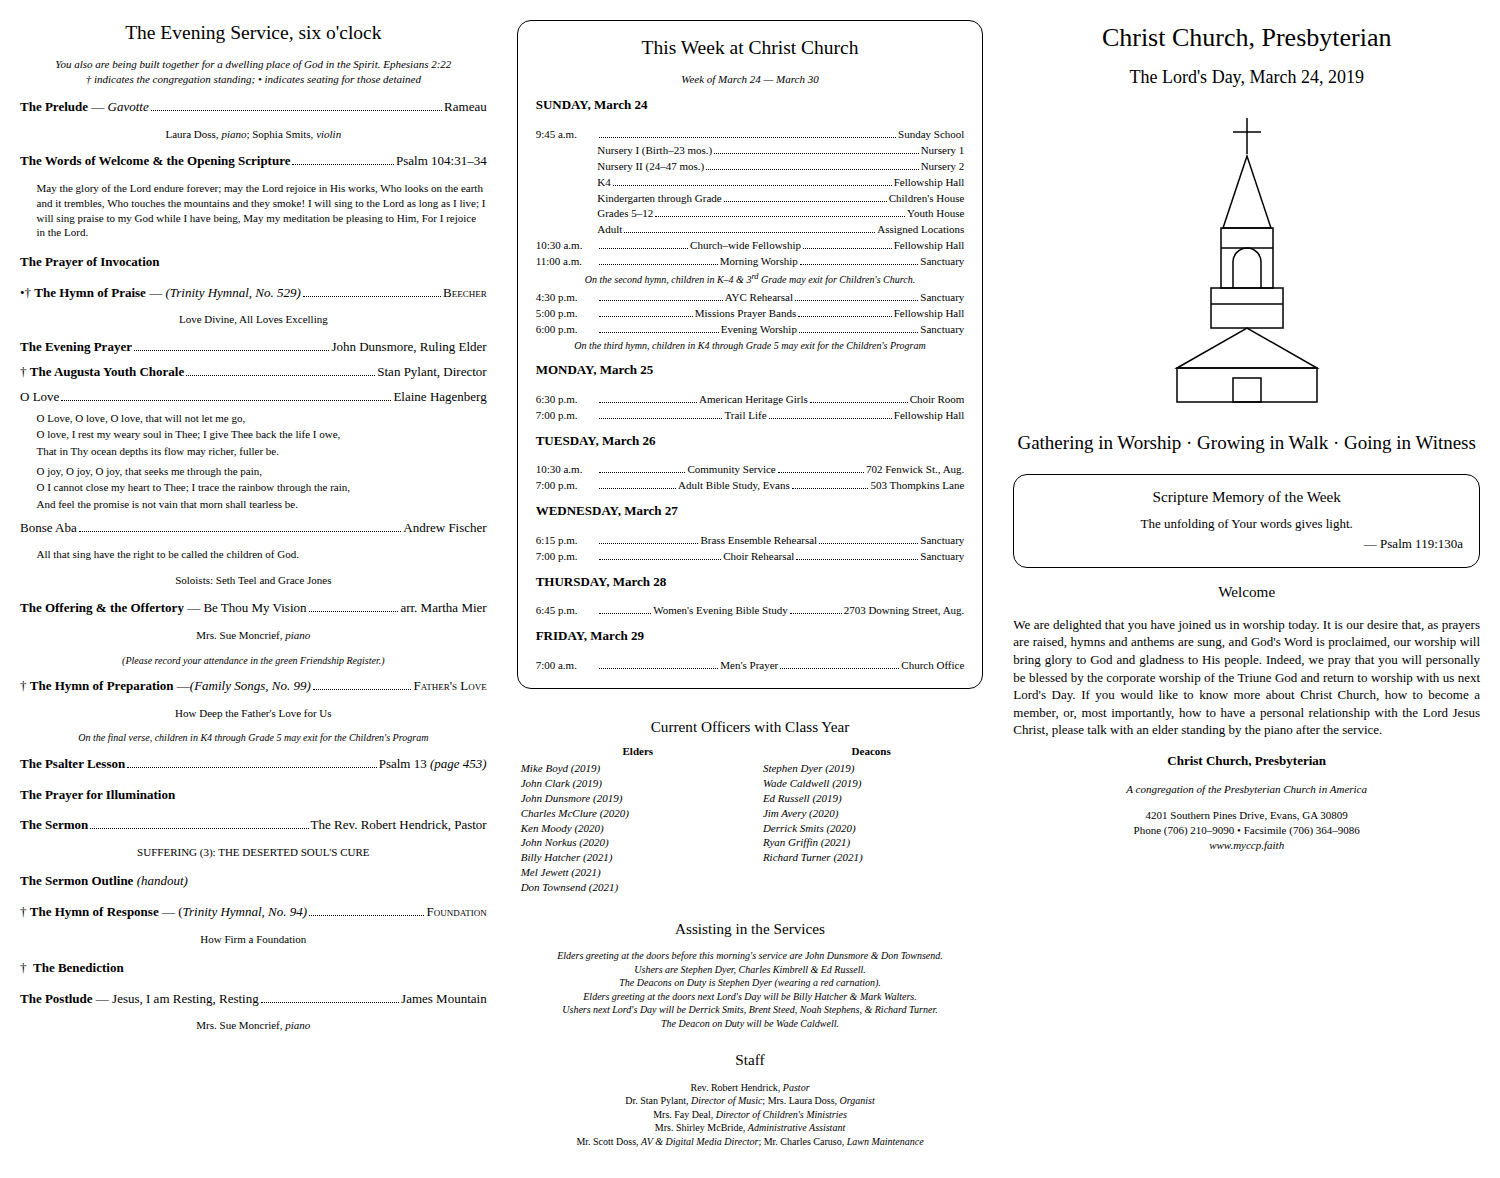The Evening Service, six o'clock
You also are being built together for a dwelling place of God in the Spirit. Ephesians 2:22
† indicates the congregation standing; • indicates seating for those detained
The Prelude — Gavotte Rameau
Laura Doss, piano; Sophia Smits, violin
The Words of Welcome & the Opening Scripture Psalm 104:31–34
May the glory of the Lord endure forever; may the Lord rejoice in His works, Who looks on the earth and it trembles, Who touches the mountains and they smoke! I will sing to the Lord as long as I live; I will sing praise to my God while I have being, May my meditation be pleasing to Him, For I rejoice in the Lord.
The Prayer of Invocation
•† The Hymn of Praise — (Trinity Hymnal, No. 529) Beecher
Love Divine, All Loves Excelling
The Evening Prayer John Dunsmore, Ruling Elder
† The Augusta Youth Chorale Stan Pylant, Director
O Love Elaine Hagenberg
O Love, O love, O love, that will not let me go,
O love, I rest my weary soul in Thee; I give Thee back the life I owe,
That in Thy ocean depths its flow may richer, fuller be.
O joy, O joy, O joy, that seeks me through the pain,
O I cannot close my heart to Thee; I trace the rainbow through the rain,
And feel the promise is not vain that morn shall tearless be.
Bonse Aba Andrew Fischer
All that sing have the right to be called the children of God.
Soloists: Seth Teel and Grace Jones
The Offering & the Offertory — Be Thou My Vision arr. Martha Mier
Mrs. Sue Moncrief, piano
(Please record your attendance in the green Friendship Register.)
† The Hymn of Preparation —(Family Songs, No. 99) Father's Love
How Deep the Father's Love for Us
On the final verse, children in K4 through Grade 5 may exit for the Children's Program
The Psalter Lesson Psalm 13 (page 453)
The Prayer for Illumination
The Sermon The Rev. Robert Hendrick, Pastor
SUFFERING (3): THE DESERTED SOUL'S CURE
The Sermon Outline (handout)
† The Hymn of Response — (Trinity Hymnal, No. 94) Foundation
How Firm a Foundation
† The Benediction
The Postlude — Jesus, I am Resting, Resting James Mountain
Mrs. Sue Moncrief, piano
This Week at Christ Church
Week of March 24 — March 30
SUNDAY, March 24
9:45 a.m. Sunday School
Nursery I (Birth–23 mos.) Nursery 1
Nursery II (24–47 mos.) Nursery 2
K4 Fellowship Hall
Kindergarten through Grade Children's House
Grades 5–12 Youth House
Adult Assigned Locations
10:30 a.m. Church–wide Fellowship Fellowship Hall
11:00 a.m. Morning Worship Sanctuary
On the second hymn, children in K–4 & 3rd Grade may exit for Children's Church.
4:30 p.m. AYC Rehearsal Sanctuary
5:00 p.m. Missions Prayer Bands Fellowship Hall
6:00 p.m. Evening Worship Sanctuary
On the third hymn, children in K4 through Grade 5 may exit for the Children's Program
MONDAY, March 25
6:30 p.m. American Heritage Girls Choir Room
7:00 p.m. Trail Life Fellowship Hall
TUESDAY, March 26
10:30 a.m. Community Service 702 Fenwick St., Aug.
7:00 p.m. Adult Bible Study, Evans 503 Thompkins Lane
WEDNESDAY, March 27
6:15 p.m. Brass Ensemble Rehearsal Sanctuary
7:00 p.m. Choir Rehearsal Sanctuary
THURSDAY, March 28
6:45 p.m. Women's Evening Bible Study 2703 Downing Street, Aug.
FRIDAY, March 29
7:00 a.m. Men's Prayer Church Office
Current Officers with Class Year
| Elders | Deacons |
| --- | --- |
| Mike Boyd (2019) | Stephen Dyer (2019) |
| John Clark (2019) | Wade Caldwell (2019) |
| John Dunsmore (2019) | Ed Russell (2019) |
| Charles McClure (2020) | Jim Avery (2020) |
| Ken Moody (2020) | Derrick Smits (2020) |
| John Norkus (2020) | Ryan Griffin (2021) |
| Billy Hatcher (2021) | Richard Turner (2021) |
| Mel Jewett (2021) | |
| Don Townsend (2021) | |
Assisting in the Services
Elders greeting at the doors before this morning's service are John Dunsmore & Don Townsend.
Ushers are Stephen Dyer, Charles Kimbrell & Ed Russell.
The Deacons on Duty is Stephen Dyer (wearing a red carnation).
Elders greeting at the doors next Lord's Day will be Billy Hatcher & Mark Walters.
Ushers next Lord's Day will be Derrick Smits, Brent Steed, Noah Stephens, & Richard Turner.
The Deacon on Duty will be Wade Caldwell.
Staff
Rev. Robert Hendrick, Pastor
Dr. Stan Pylant, Director of Music; Mrs. Laura Doss, Organist
Mrs. Fay Deal, Director of Children's Ministries
Mrs. Shirley McBride, Administrative Assistant
Mr. Scott Doss, AV & Digital Media Director; Mr. Charles Caruso, Lawn Maintenance
Christ Church, Presbyterian
The Lord's Day, March 24, 2019
Gathering in Worship · Growing in Walk · Going in Witness
Scripture Memory of the Week
The unfolding of Your words gives light.
— Psalm 119:130a
Welcome
We are delighted that you have joined us in worship today. It is our desire that, as prayers are raised, hymns and anthems are sung, and God's Word is proclaimed, our worship will bring glory to God and gladness to His people. Indeed, we pray that you will personally be blessed by the corporate worship of the Triune God and return to worship with us next Lord's Day. If you would like to know more about Christ Church, how to become a member, or, most importantly, how to have a personal relationship with the Lord Jesus Christ, please talk with an elder standing by the piano after the service.
Christ Church, Presbyterian
A congregation of the Presbyterian Church in America
4201 Southern Pines Drive, Evans, GA 30809
Phone (706) 210–9090 • Facsimile (706) 364–9086
www.myccp.faith